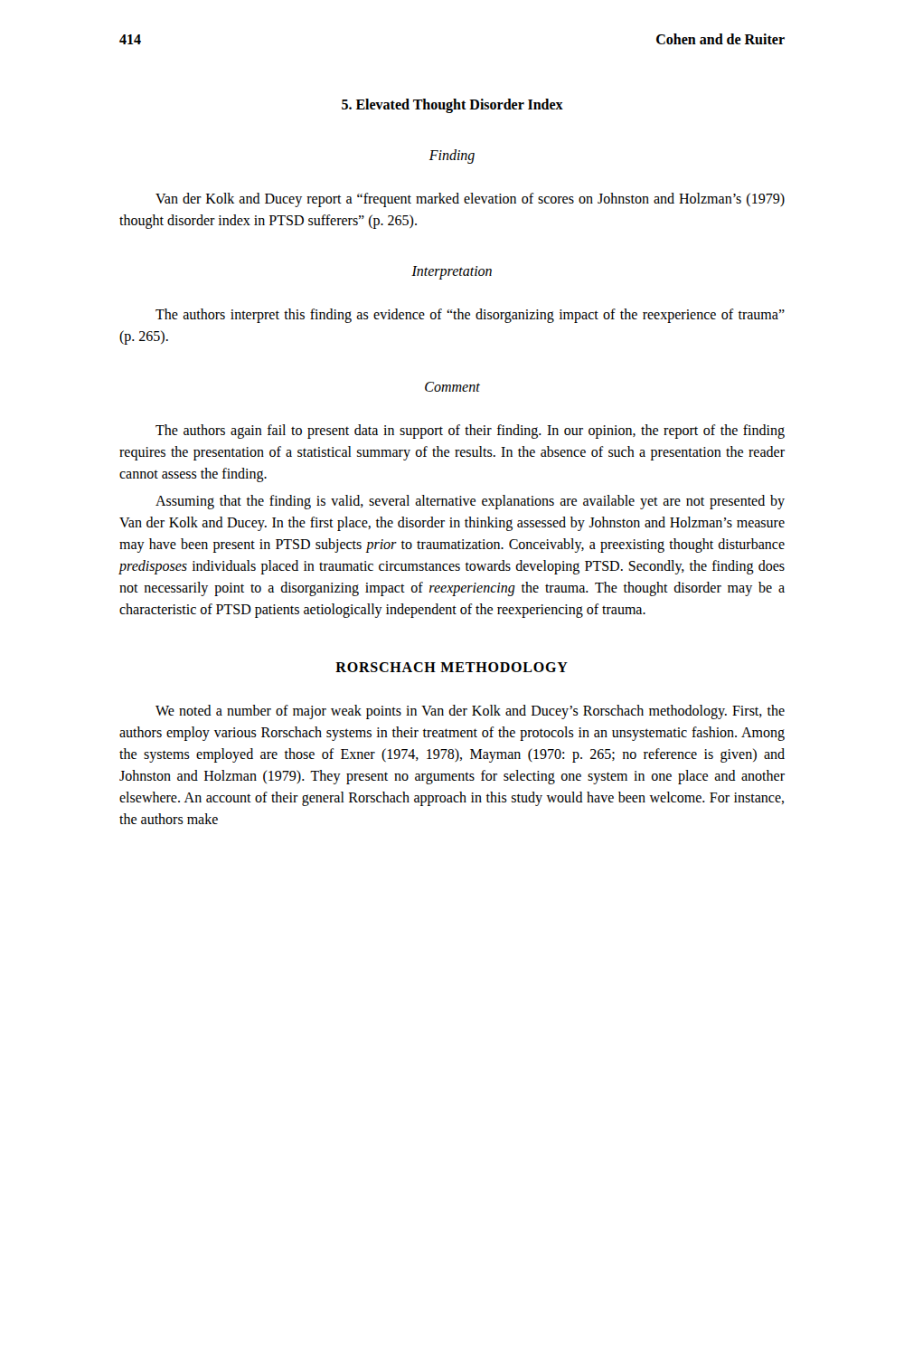414 Cohen and de Ruiter
5. Elevated Thought Disorder Index
Finding
Van der Kolk and Ducey report a “frequent marked elevation of scores on Johnston and Holzman’s (1979) thought disorder index in PTSD sufferers” (p. 265).
Interpretation
The authors interpret this finding as evidence of “the disorganizing impact of the reexperience of trauma” (p. 265).
Comment
The authors again fail to present data in support of their finding. In our opinion, the report of the finding requires the presentation of a statistical summary of the results. In the absence of such a presentation the reader cannot assess the finding.
Assuming that the finding is valid, several alternative explanations are available yet are not presented by Van der Kolk and Ducey. In the first place, the disorder in thinking assessed by Johnston and Holzman’s measure may have been present in PTSD subjects prior to traumatization. Conceivably, a preexisting thought disturbance predisposes individuals placed in traumatic circumstances towards developing PTSD. Secondly, the finding does not necessarily point to a disorganizing impact of reexperiencing the trauma. The thought disorder may be a characteristic of PTSD patients aetiologically independent of the reexperiencing of trauma.
RORSCHACH METHODOLOGY
We noted a number of major weak points in Van der Kolk and Ducey’s Rorschach methodology. First, the authors employ various Rorschach systems in their treatment of the protocols in an unsystematic fashion. Among the systems employed are those of Exner (1974, 1978), Mayman (1970: p. 265; no reference is given) and Johnston and Holzman (1979). They present no arguments for selecting one system in one place and another elsewhere. An account of their general Rorschach approach in this study would have been welcome. For instance, the authors make